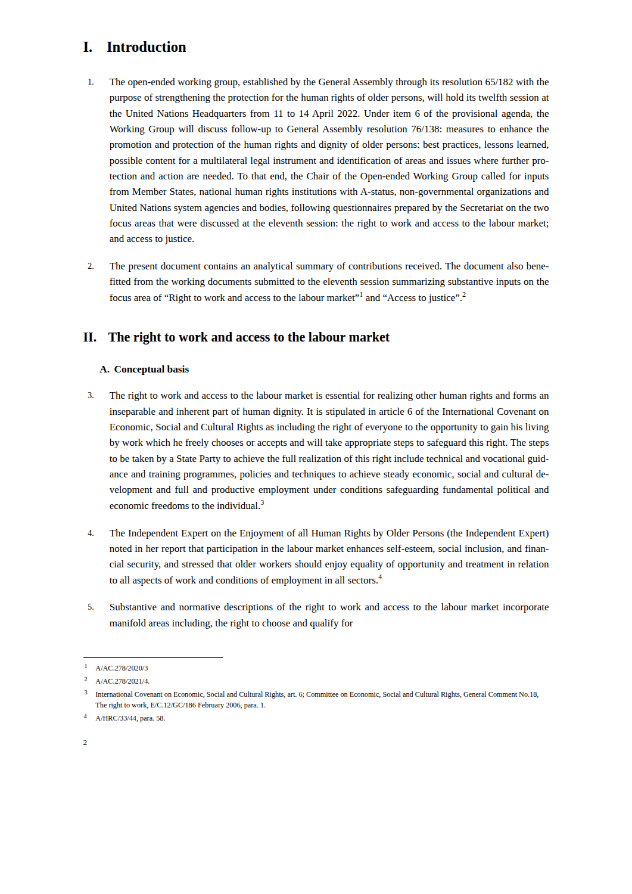I. Introduction
The open-ended working group, established by the General Assembly through its resolution 65/182 with the purpose of strengthening the protection for the human rights of older persons, will hold its twelfth session at the United Nations Headquarters from 11 to 14 April 2022. Under item 6 of the provisional agenda, the Working Group will discuss follow-up to General Assembly resolution 76/138: measures to enhance the promotion and protection of the human rights and dignity of older persons: best practices, lessons learned, possible content for a multilateral legal instrument and identification of areas and issues where further protection and action are needed. To that end, the Chair of the Open-ended Working Group called for inputs from Member States, national human rights institutions with A-status, non-governmental organizations and United Nations system agencies and bodies, following questionnaires prepared by the Secretariat on the two focus areas that were discussed at the eleventh session: the right to work and access to the labour market; and access to justice.
The present document contains an analytical summary of contributions received. The document also benefitted from the working documents submitted to the eleventh session summarizing substantive inputs on the focus area of “Right to work and access to the labour market”1 and “Access to justice”.2
II. The right to work and access to the labour market
A. Conceptual basis
The right to work and access to the labour market is essential for realizing other human rights and forms an inseparable and inherent part of human dignity. It is stipulated in article 6 of the International Covenant on Economic, Social and Cultural Rights as including the right of everyone to the opportunity to gain his living by work which he freely chooses or accepts and will take appropriate steps to safeguard this right. The steps to be taken by a State Party to achieve the full realization of this right include technical and vocational guidance and training programmes, policies and techniques to achieve steady economic, social and cultural development and full and productive employment under conditions safeguarding fundamental political and economic freedoms to the individual.3
The Independent Expert on the Enjoyment of all Human Rights by Older Persons (the Independent Expert) noted in her report that participation in the labour market enhances self-esteem, social inclusion, and financial security, and stressed that older workers should enjoy equality of opportunity and treatment in relation to all aspects of work and conditions of employment in all sectors.4
Substantive and normative descriptions of the right to work and access to the labour market incorporate manifold areas including, the right to choose and qualify for
A/AC.278/2020/3
A/AC.278/2021/4.
International Covenant on Economic, Social and Cultural Rights, art. 6; Committee on Economic, Social and Cultural Rights, General Comment No.18, The right to work, E/C.12/GC/186 February 2006, para. 1.
A/HRC/33/44, para. 58.
2